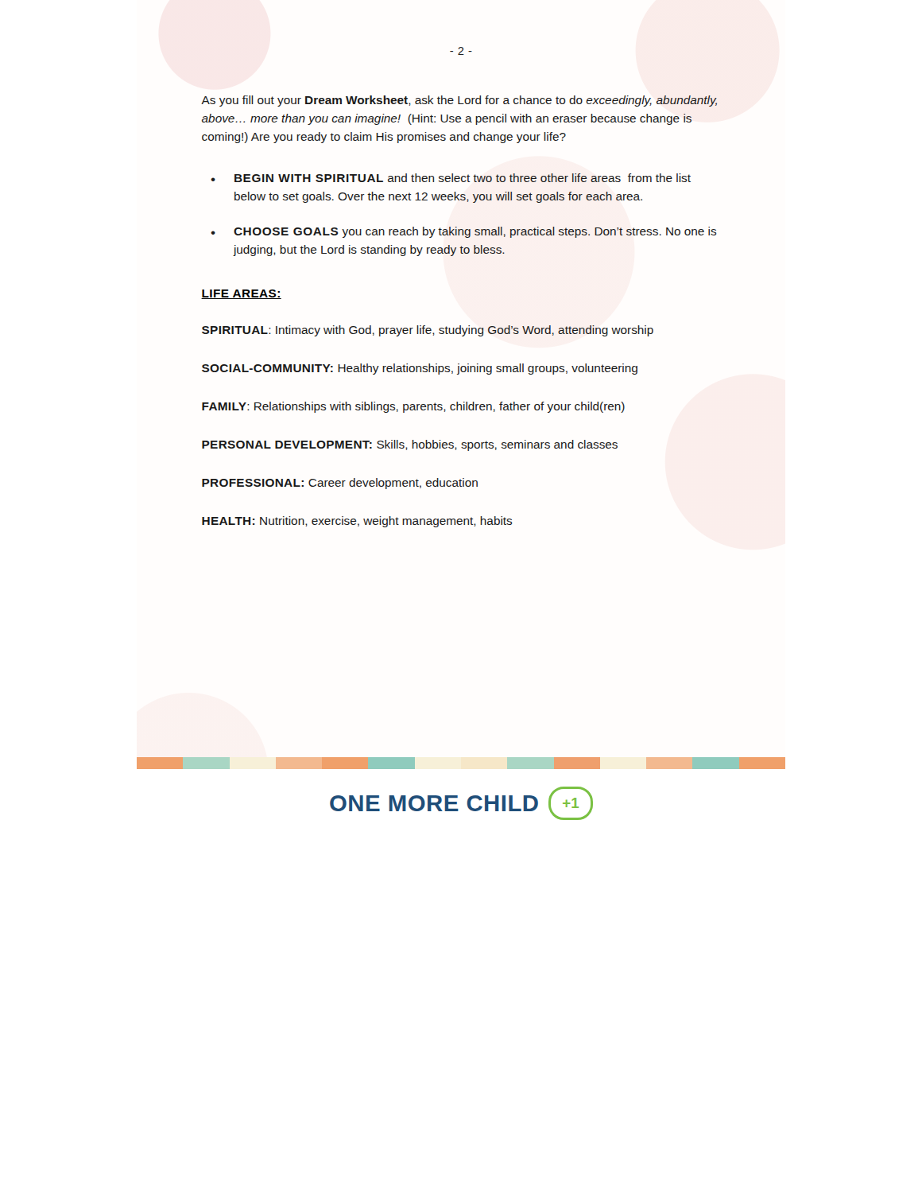- 2 -
As you fill out your Dream Worksheet, ask the Lord for a chance to do exceedingly, abundantly, above… more than you can imagine! (Hint: Use a pencil with an eraser because change is coming!) Are you ready to claim His promises and change your life?
BEGIN WITH SPIRITUAL and then select two to three other life areas from the list below to set goals. Over the next 12 weeks, you will set goals for each area.
CHOOSE GOALS you can reach by taking small, practical steps. Don’t stress. No one is judging, but the Lord is standing by ready to bless.
LIFE AREAS:
SPIRITUAL: Intimacy with God, prayer life, studying God’s Word, attending worship
SOCIAL-COMMUNITY: Healthy relationships, joining small groups, volunteering
FAMILY: Relationships with siblings, parents, children, father of your child(ren)
PERSONAL DEVELOPMENT: Skills, hobbies, sports, seminars and classes
PROFESSIONAL: Career development, education
HEALTH: Nutrition, exercise, weight management, habits
One More Child +1